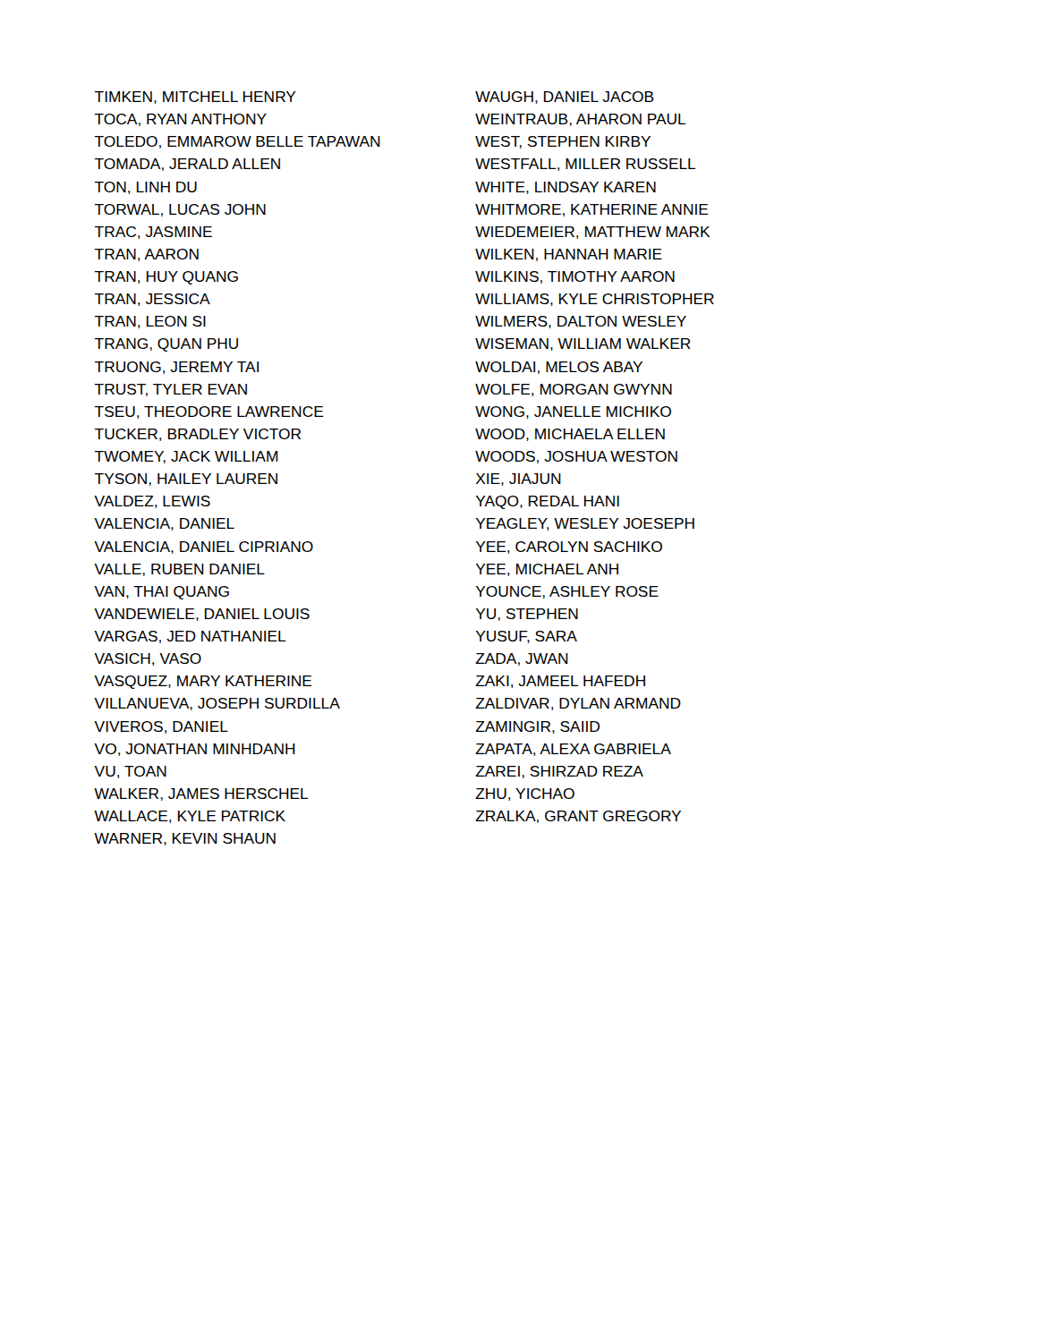TIMKEN, MITCHELL HENRY
TOCA, RYAN ANTHONY
TOLEDO, EMMAROW BELLE TAPAWAN
TOMADA, JERALD ALLEN
TON, LINH DU
TORWAL, LUCAS JOHN
TRAC, JASMINE
TRAN, AARON
TRAN, HUY QUANG
TRAN, JESSICA
TRAN, LEON SI
TRANG, QUAN PHU
TRUONG, JEREMY TAI
TRUST, TYLER EVAN
TSEU, THEODORE LAWRENCE
TUCKER, BRADLEY VICTOR
TWOMEY, JACK WILLIAM
TYSON, HAILEY LAUREN
VALDEZ, LEWIS
VALENCIA, DANIEL
VALENCIA, DANIEL CIPRIANO
VALLE, RUBEN DANIEL
VAN, THAI QUANG
VANDEWIELE, DANIEL LOUIS
VARGAS, JED NATHANIEL
VASICH, VASO
VASQUEZ, MARY KATHERINE
VILLANUEVA, JOSEPH SURDILLA
VIVEROS, DANIEL
VO, JONATHAN MINHDANH
VU, TOAN
WALKER, JAMES HERSCHEL
WALLACE, KYLE PATRICK
WARNER, KEVIN SHAUN
WAUGH, DANIEL JACOB
WEINTRAUB, AHARON PAUL
WEST, STEPHEN KIRBY
WESTFALL, MILLER RUSSELL
WHITE, LINDSAY KAREN
WHITMORE, KATHERINE ANNIE
WIEDEMEIER, MATTHEW MARK
WILKEN, HANNAH MARIE
WILKINS, TIMOTHY AARON
WILLIAMS, KYLE CHRISTOPHER
WILMERS, DALTON WESLEY
WISEMAN, WILLIAM WALKER
WOLDAI, MELOS ABAY
WOLFE, MORGAN GWYNN
WONG, JANELLE MICHIKO
WOOD, MICHAELA ELLEN
WOODS, JOSHUA WESTON
XIE, JIAJUN
YAQO, REDAL HANI
YEAGLEY, WESLEY JOESEPH
YEE, CAROLYN SACHIKO
YEE, MICHAEL ANH
YOUNCE, ASHLEY ROSE
YU, STEPHEN
YUSUF, SARA
ZADA, JWAN
ZAKI, JAMEEL HAFEDH
ZALDIVAR, DYLAN ARMAND
ZAMINGIR, SAIID
ZAPATA, ALEXA GABRIELA
ZAREI, SHIRZAD REZA
ZHU, YICHAO
ZRALKA, GRANT GREGORY